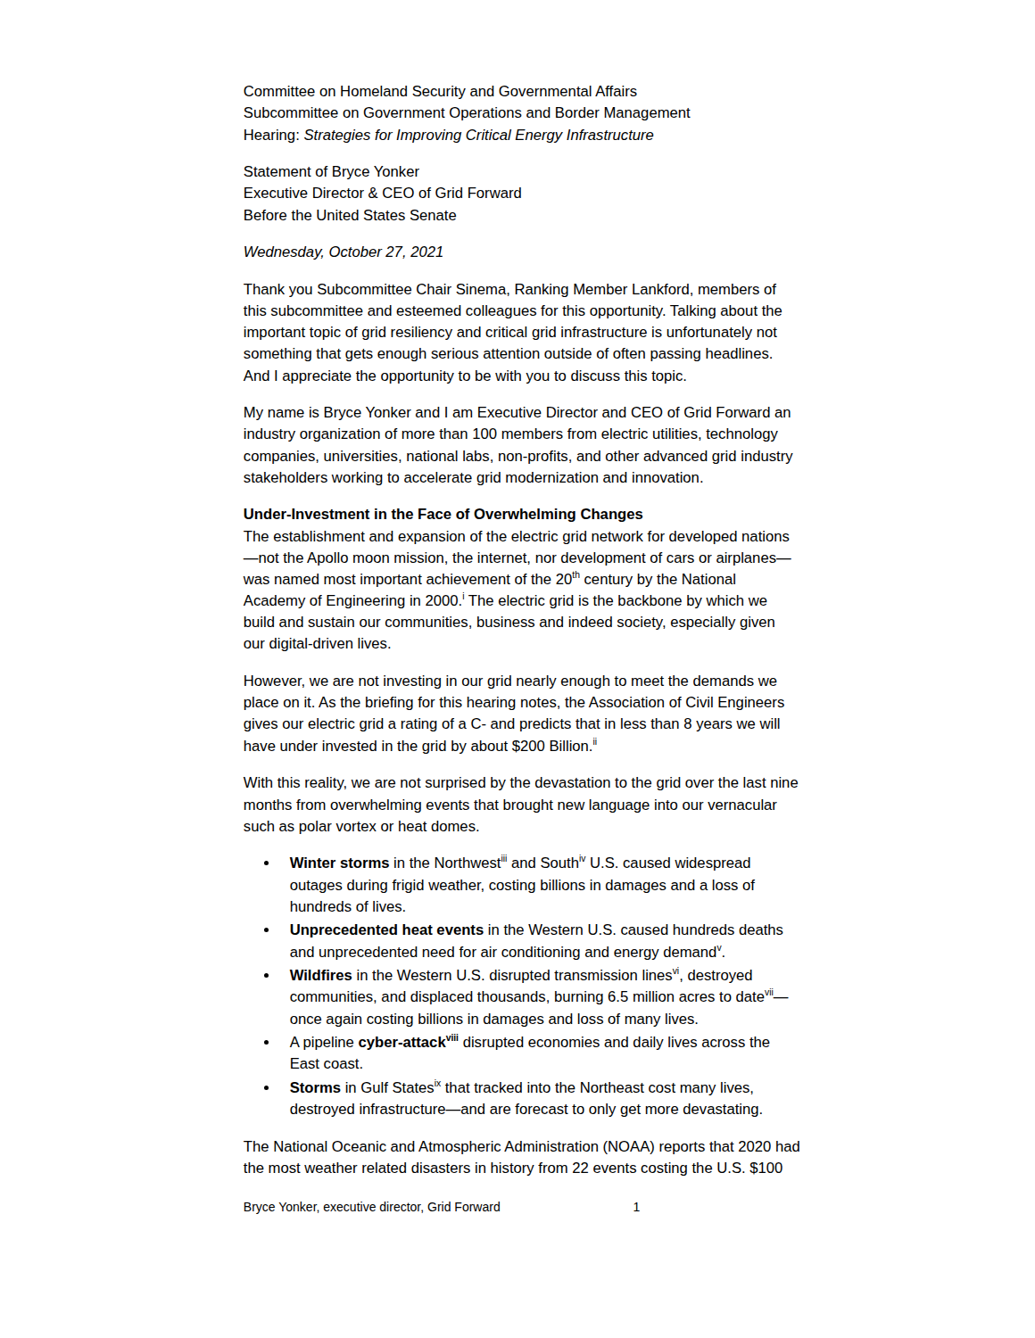Committee on Homeland Security and Governmental Affairs
Subcommittee on Government Operations and Border Management
Hearing: Strategies for Improving Critical Energy Infrastructure
Statement of Bryce Yonker
Executive Director & CEO of Grid Forward
Before the United States Senate
Wednesday, October 27, 2021
Thank you Subcommittee Chair Sinema, Ranking Member Lankford, members of this subcommittee and esteemed colleagues for this opportunity. Talking about the important topic of grid resiliency and critical grid infrastructure is unfortunately not something that gets enough serious attention outside of often passing headlines. And I appreciate the opportunity to be with you to discuss this topic.
My name is Bryce Yonker and I am Executive Director and CEO of Grid Forward an industry organization of more than 100 members from electric utilities, technology companies, universities, national labs, non-profits, and other advanced grid industry stakeholders working to accelerate grid modernization and innovation.
Under-Investment in the Face of Overwhelming Changes
The establishment and expansion of the electric grid network for developed nations—not the Apollo moon mission, the internet, nor development of cars or airplanes—was named most important achievement of the 20th century by the National Academy of Engineering in 2000.i The electric grid is the backbone by which we build and sustain our communities, business and indeed society, especially given our digital-driven lives.
However, we are not investing in our grid nearly enough to meet the demands we place on it. As the briefing for this hearing notes, the Association of Civil Engineers gives our electric grid a rating of a C- and predicts that in less than 8 years we will have under invested in the grid by about $200 Billion.ii
With this reality, we are not surprised by the devastation to the grid over the last nine months from overwhelming events that brought new language into our vernacular such as polar vortex or heat domes.
Winter storms in the Northwestiii and Southiv U.S. caused widespread outages during frigid weather, costing billions in damages and a loss of hundreds of lives.
Unprecedented heat events in the Western U.S. caused hundreds deaths and unprecedented need for air conditioning and energy demandv.
Wildfires in the Western U.S. disrupted transmission linesvi, destroyed communities, and displaced thousands, burning 6.5 million acres to datevii—once again costing billions in damages and loss of many lives.
A pipeline cyber-attackviii disrupted economies and daily lives across the East coast.
Storms in Gulf Statesix that tracked into the Northeast cost many lives, destroyed infrastructure—and are forecast to only get more devastating.
The National Oceanic and Atmospheric Administration (NOAA) reports that 2020 had the most weather related disasters in history from 22 events costing the U.S. $100
Bryce Yonker, executive director, Grid Forward1